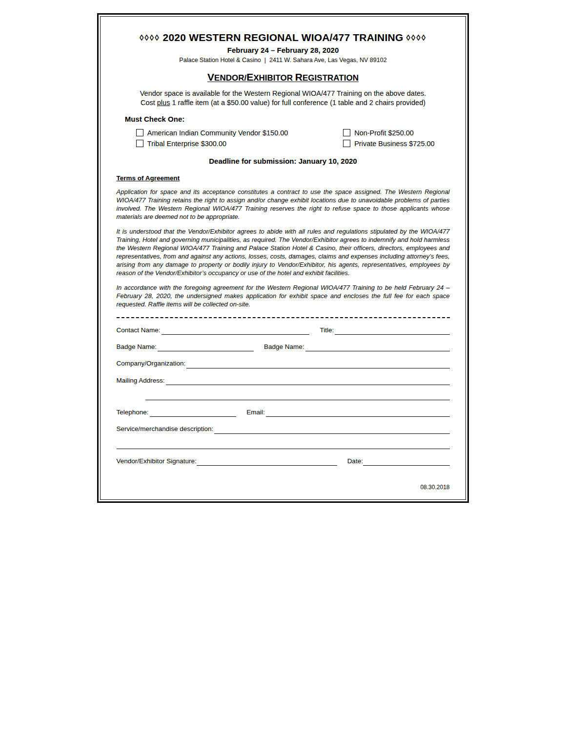◊◊◊◊ 2020 WESTERN REGIONAL WIOA/477 TRAINING ◊◊◊◊
February 24 – February 28, 2020
Palace Station Hotel & Casino | 2411 W. Sahara Ave, Las Vegas, NV 89102
VENDOR/EXHIBITOR REGISTRATION
Vendor space is available for the Western Regional WIOA/477 Training on the above dates.
Cost plus 1 raffle item (at a $50.00 value) for full conference (1 table and 2 chairs provided)
Must Check One:
| American Indian Community Vendor $150.00 | Non-Profit $250.00 |
| Tribal Enterprise $300.00 | Private Business $725.00 |
Deadline for submission: January 10, 2020
Terms of Agreement
Application for space and its acceptance constitutes a contract to use the space assigned. The Western Regional WIOA/477 Training retains the right to assign and/or change exhibit locations due to unavoidable problems of parties involved. The Western Regional WIOA/477 Training reserves the right to refuse space to those applicants whose materials are deemed not to be appropriate.
It is understood that the Vendor/Exhibitor agrees to abide with all rules and regulations stipulated by the WIOA/477 Training, Hotel and governing municipalities, as required. The Vendor/Exhibitor agrees to indemnify and hold harmless the Western Regional WIOA/477 Training and Palace Station Hotel & Casino, their officers, directors, employees and representatives, from and against any actions, losses, costs, damages, claims and expenses including attorney’s fees, arising from any damage to property or bodily injury to Vendor/Exhibitor, his agents, representatives, employees by reason of the Vendor/Exhibitor’s occupancy or use of the hotel and exhibit facilities.
In accordance with the foregoing agreement for the Western Regional WIOA/477 Training to be held February 24 – February 28, 2020, the undersigned makes application for exhibit space and encloses the full fee for each space requested. Raffle items will be collected on-site.
Contact Name: Title:
Badge Name: Badge Name:
Company/Organization:
Mailing Address:
Telephone: Email:
Service/merchandise description:
Vendor/Exhibitor Signature: Date:
08.30.2018